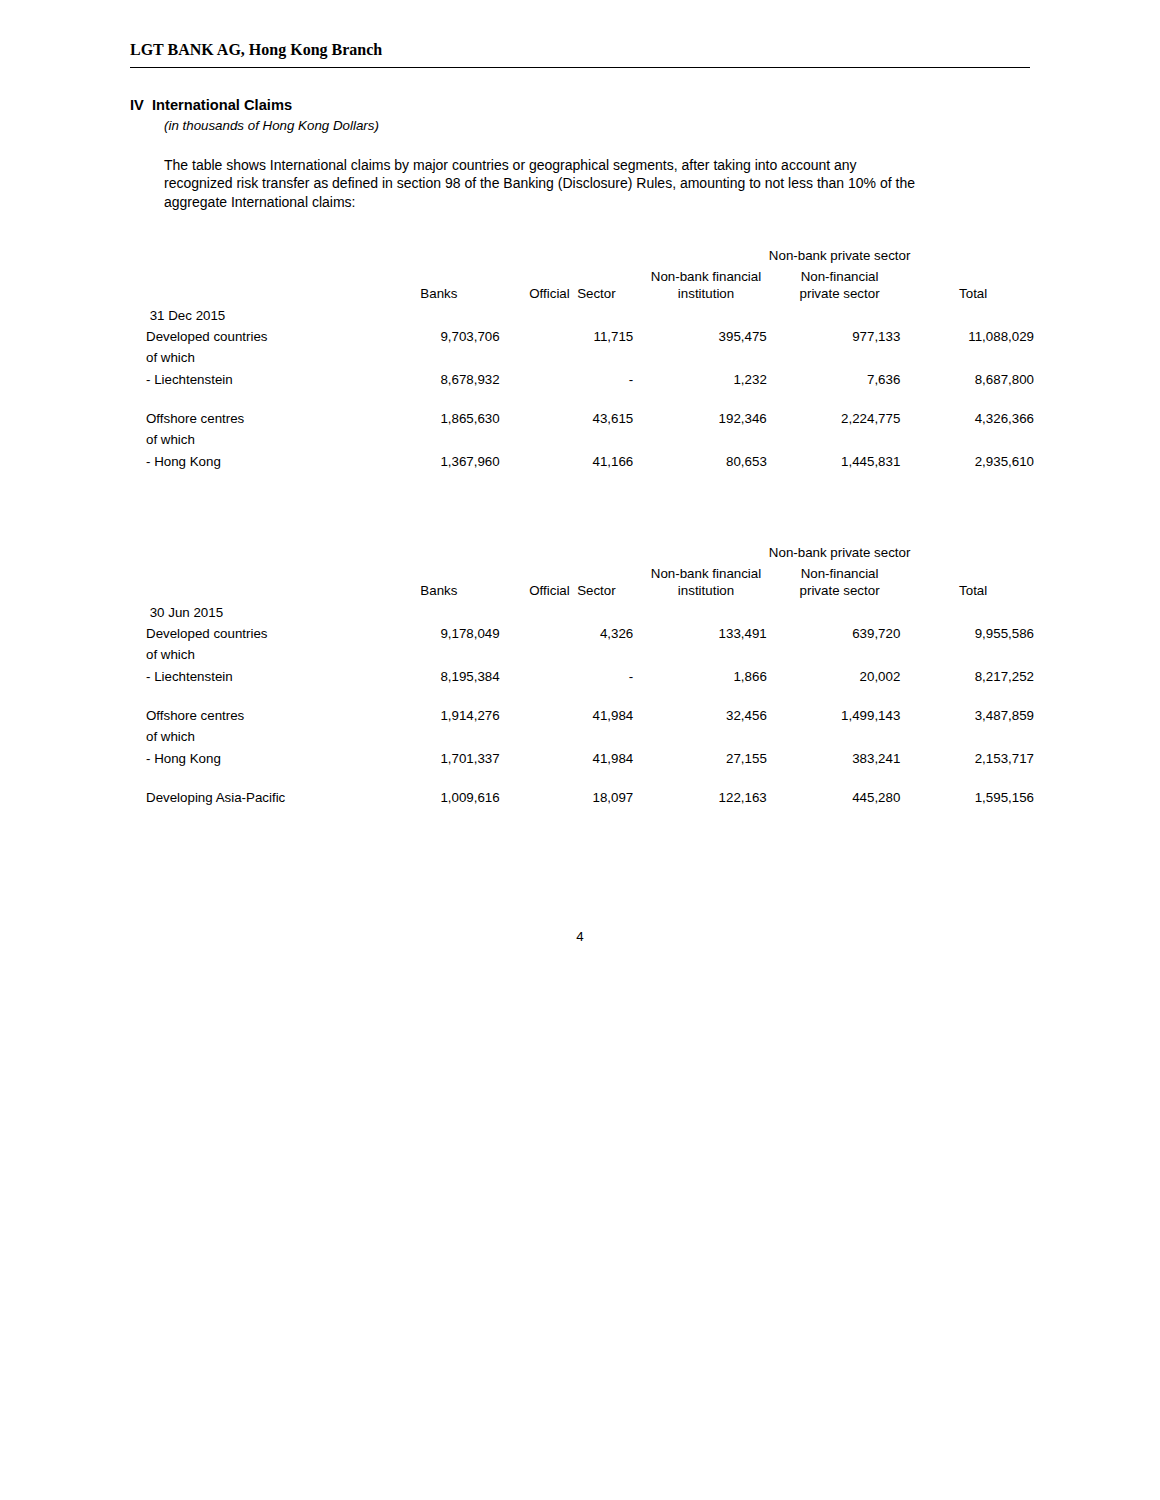LGT BANK AG, Hong Kong Branch
IVInternational Claims
(in thousands of Hong Kong Dollars)
The table shows International claims by major countries or geographical segments, after taking into account any recognized risk transfer as defined in section 98 of the Banking (Disclosure) Rules, amounting to not less than 10% of the aggregate International claims:
| | | | Non-bank private sector |
| | Banks | Official Sector | Non-bank financial institution | Non-financial private sector | Total |
| 31 Dec 2015 | | | | | |
| Developed countries | 9,703,706 | 11,715 | 395,475 | 977,133 | 11,088,029 |
| of which | | | | | |
| - Liechtenstein | 8,678,932 | - | 1,232 | 7,636 | 8,687,800 |
| Offshore centres | 1,865,630 | 43,615 | 192,346 | 2,224,775 | 4,326,366 |
| of which | | | | | |
| - Hong Kong | 1,367,960 | 41,166 | 80,653 | 1,445,831 | 2,935,610 |
| | | | Non-bank private sector |
| | Banks | Official Sector | Non-bank financial institution | Non-financial private sector | Total |
| 30 Jun 2015 | | | | | |
| Developed countries | 9,178,049 | 4,326 | 133,491 | 639,720 | 9,955,586 |
| of which | | | | | |
| - Liechtenstein | 8,195,384 | - | 1,866 | 20,002 | 8,217,252 |
| Offshore centres | 1,914,276 | 41,984 | 32,456 | 1,499,143 | 3,487,859 |
| of which | | | | | |
| - Hong Kong | 1,701,337 | 41,984 | 27,155 | 383,241 | 2,153,717 |
| Developing Asia-Pacific | 1,009,616 | 18,097 | 122,163 | 445,280 | 1,595,156 |
4